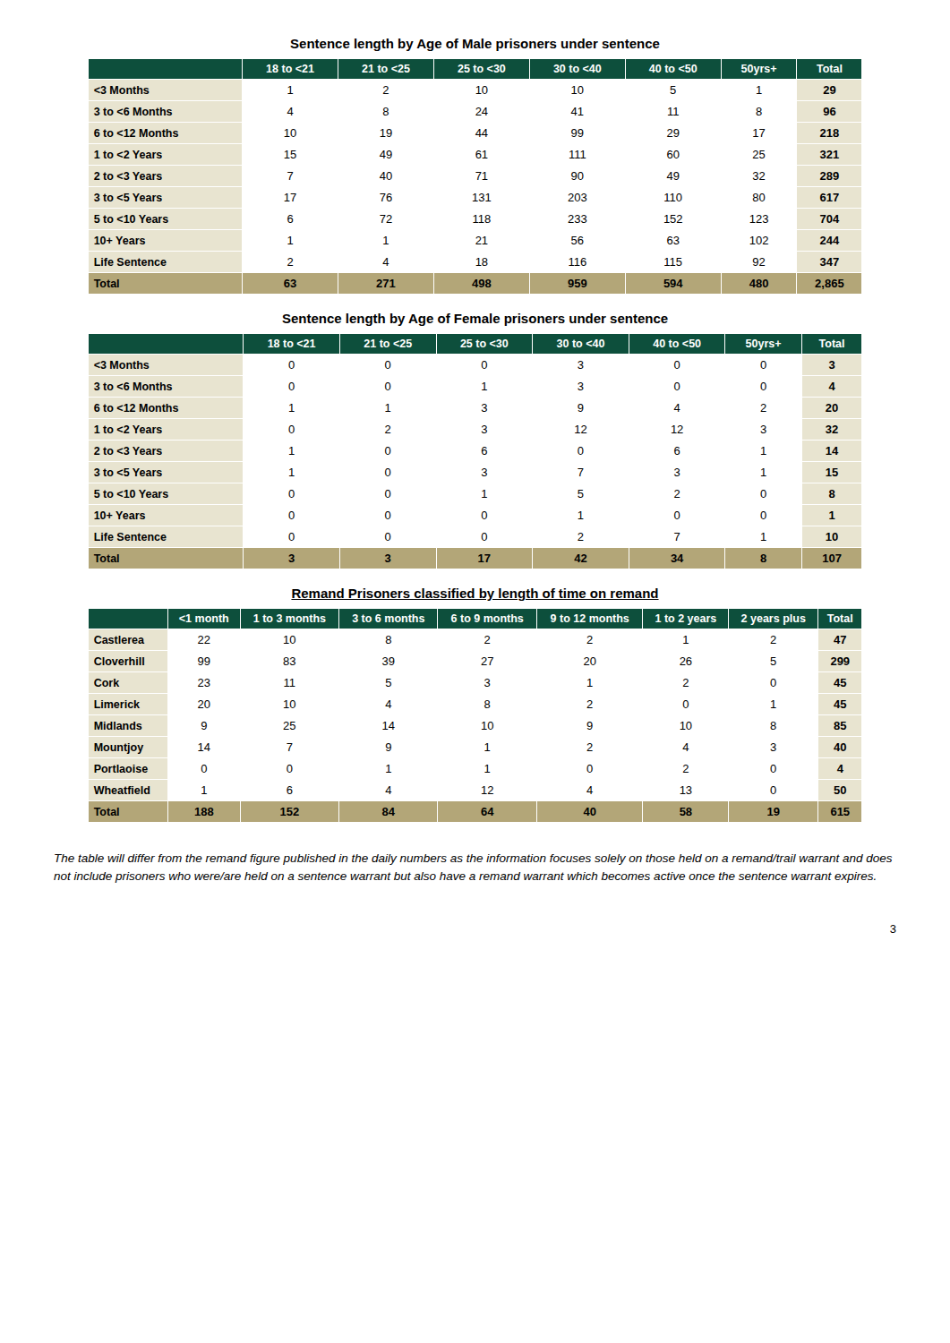Sentence length by Age of Male prisoners under sentence
| | 18 to <21 | 21 to <25 | 25 to <30 | 30 to <40 | 40 to <50 | 50yrs+ | Total |
| --- | --- | --- | --- | --- | --- | --- | --- |
| <3 Months | 1 | 2 | 10 | 10 | 5 | 1 | 29 |
| 3 to <6 Months | 4 | 8 | 24 | 41 | 11 | 8 | 96 |
| 6 to <12 Months | 10 | 19 | 44 | 99 | 29 | 17 | 218 |
| 1 to <2 Years | 15 | 49 | 61 | 111 | 60 | 25 | 321 |
| 2 to <3 Years | 7 | 40 | 71 | 90 | 49 | 32 | 289 |
| 3 to <5 Years | 17 | 76 | 131 | 203 | 110 | 80 | 617 |
| 5 to <10 Years | 6 | 72 | 118 | 233 | 152 | 123 | 704 |
| 10+ Years | 1 | 1 | 21 | 56 | 63 | 102 | 244 |
| Life Sentence | 2 | 4 | 18 | 116 | 115 | 92 | 347 |
| Total | 63 | 271 | 498 | 959 | 594 | 480 | 2,865 |
Sentence length by Age of Female prisoners under sentence
| | 18 to <21 | 21 to <25 | 25 to <30 | 30 to <40 | 40 to <50 | 50yrs+ | Total |
| --- | --- | --- | --- | --- | --- | --- | --- |
| <3 Months | 0 | 0 | 0 | 3 | 0 | 0 | 3 |
| 3 to <6 Months | 0 | 0 | 1 | 3 | 0 | 0 | 4 |
| 6 to <12 Months | 1 | 1 | 3 | 9 | 4 | 2 | 20 |
| 1 to <2 Years | 0 | 2 | 3 | 12 | 12 | 3 | 32 |
| 2 to <3 Years | 1 | 0 | 6 | 0 | 6 | 1 | 14 |
| 3 to <5 Years | 1 | 0 | 3 | 7 | 3 | 1 | 15 |
| 5 to <10 Years | 0 | 0 | 1 | 5 | 2 | 0 | 8 |
| 10+ Years | 0 | 0 | 0 | 1 | 0 | 0 | 1 |
| Life Sentence | 0 | 0 | 0 | 2 | 7 | 1 | 10 |
| Total | 3 | 3 | 17 | 42 | 34 | 8 | 107 |
Remand Prisoners classified by length of time on remand
| | <1 month | 1 to 3 months | 3 to 6 months | 6 to 9 months | 9 to 12 months | 1 to 2 years | 2 years plus | Total |
| --- | --- | --- | --- | --- | --- | --- | --- | --- |
| Castlerea | 22 | 10 | 8 | 2 | 2 | 1 | 2 | 47 |
| Cloverhill | 99 | 83 | 39 | 27 | 20 | 26 | 5 | 299 |
| Cork | 23 | 11 | 5 | 3 | 1 | 2 | 0 | 45 |
| Limerick | 20 | 10 | 4 | 8 | 2 | 0 | 1 | 45 |
| Midlands | 9 | 25 | 14 | 10 | 9 | 10 | 8 | 85 |
| Mountjoy | 14 | 7 | 9 | 1 | 2 | 4 | 3 | 40 |
| Portlaoise | 0 | 0 | 1 | 1 | 0 | 2 | 0 | 4 |
| Wheatfield | 1 | 6 | 4 | 12 | 4 | 13 | 0 | 50 |
| Total | 188 | 152 | 84 | 64 | 40 | 58 | 19 | 615 |
The table will differ from the remand figure published in the daily numbers as the information focuses solely on those held on a remand/trail warrant and does not include prisoners who were/are held on a sentence warrant but also have a remand warrant which becomes active once the sentence warrant expires.
3